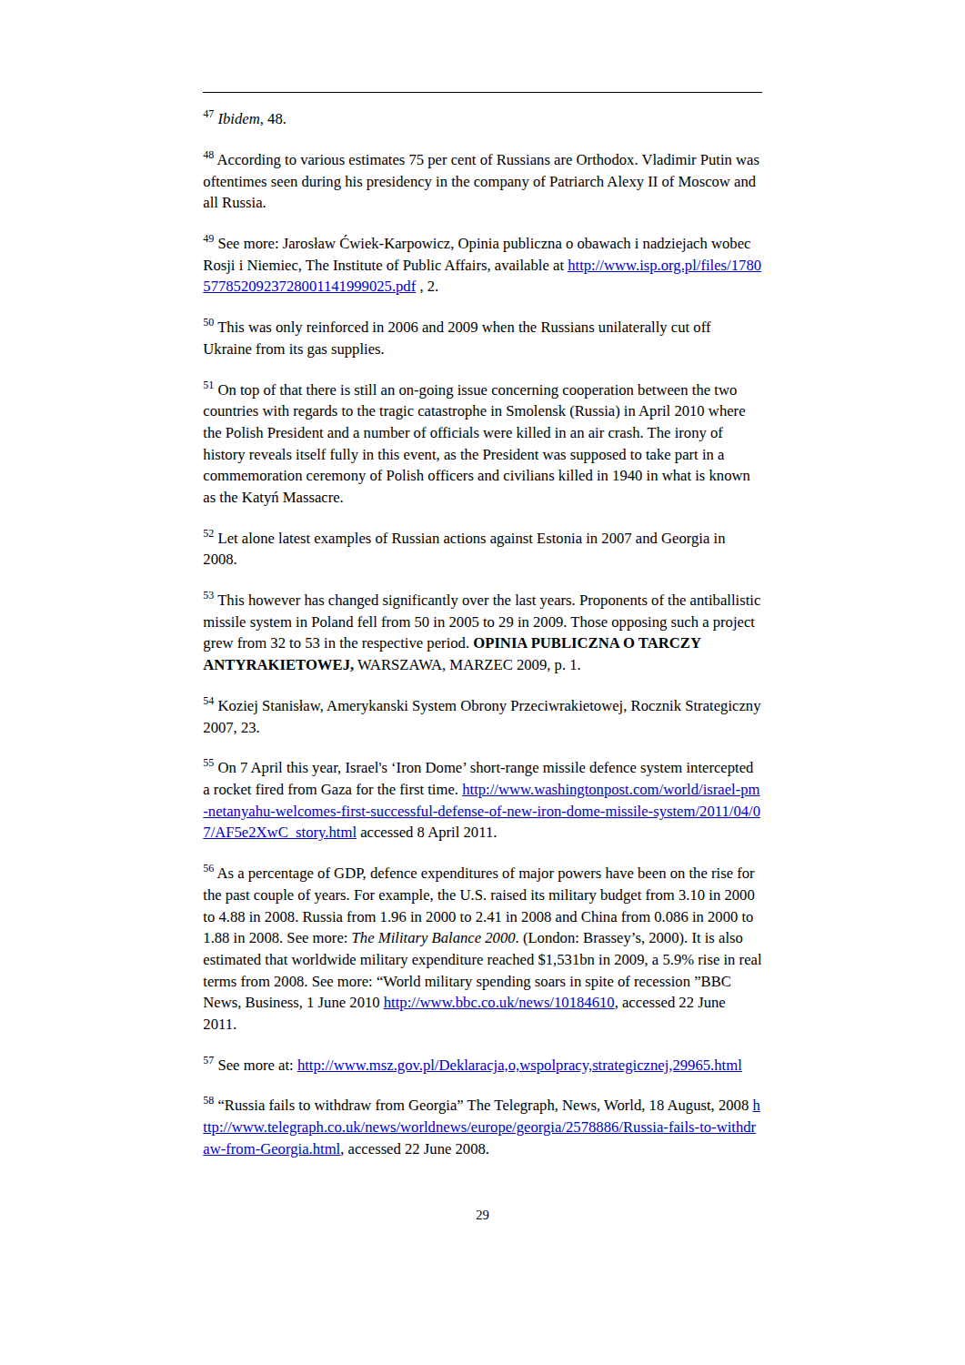47 Ibidem, 48.
48 According to various estimates 75 per cent of Russians are Orthodox. Vladimir Putin was oftentimes seen during his presidency in the company of Patriarch Alexy II of Moscow and all Russia.
49 See more: Jarosław Ćwiek-Karpowicz, Opinia publiczna o obawach i nadziejach wobec Rosji i Niemiec, The Institute of Public Affairs, available at http://www.isp.org.pl/files/17805778520923728001141999025.pdf , 2.
50 This was only reinforced in 2006 and 2009 when the Russians unilaterally cut off Ukraine from its gas supplies.
51 On top of that there is still an on-going issue concerning cooperation between the two countries with regards to the tragic catastrophe in Smolensk (Russia) in April 2010 where the Polish President and a number of officials were killed in an air crash. The irony of history reveals itself fully in this event, as the President was supposed to take part in a commemoration ceremony of Polish officers and civilians killed in 1940 in what is known as the Katyń Massacre.
52 Let alone latest examples of Russian actions against Estonia in 2007 and Georgia in 2008.
53 This however has changed significantly over the last years. Proponents of the antiballistic missile system in Poland fell from 50 in 2005 to 29 in 2009. Those opposing such a project grew from 32 to 53 in the respective period. OPINIA PUBLICZNA O TARCZY ANTYRAKIETOWEJ, WARSZAWA, MARZEC 2009, p. 1.
54 Koziej Stanisław, Amerykanski System Obrony Przeciwrakietowej, Rocznik Strategiczny 2007, 23.
55 On 7 April this year, Israel's ‘Iron Dome’ short-range missile defence system intercepted a rocket fired from Gaza for the first time. http://www.washingtonpost.com/world/israel-pm-netanyahu-welcomes-first-successful-defense-of-new-iron-dome-missile-system/2011/04/07/AF5e2XwC_story.html accessed 8 April 2011.
56 As a percentage of GDP, defence expenditures of major powers have been on the rise for the past couple of years. For example, the U.S. raised its military budget from 3.10 in 2000 to 4.88 in 2008. Russia from 1.96 in 2000 to 2.41 in 2008 and China from 0.086 in 2000 to 1.88 in 2008. See more: The Military Balance 2000. (London: Brassey’s, 2000). It is also estimated that worldwide military expenditure reached $1,531bn in 2009, a 5.9% rise in real terms from 2008. See more: “World military spending soars in spite of recession ”BBC News, Business, 1 June 2010 http://www.bbc.co.uk/news/10184610, accessed 22 June 2011.
57 See more at: http://www.msz.gov.pl/Deklaracja,o,wspolpracy,strategicznej,29965.html
58 “Russia fails to withdraw from Georgia” The Telegraph, News, World, 18 August, 2008 http://www.telegraph.co.uk/news/worldnews/europe/georgia/2578886/Russia-fails-to-withdraw-from-Georgia.html, accessed 22 June 2008.
29